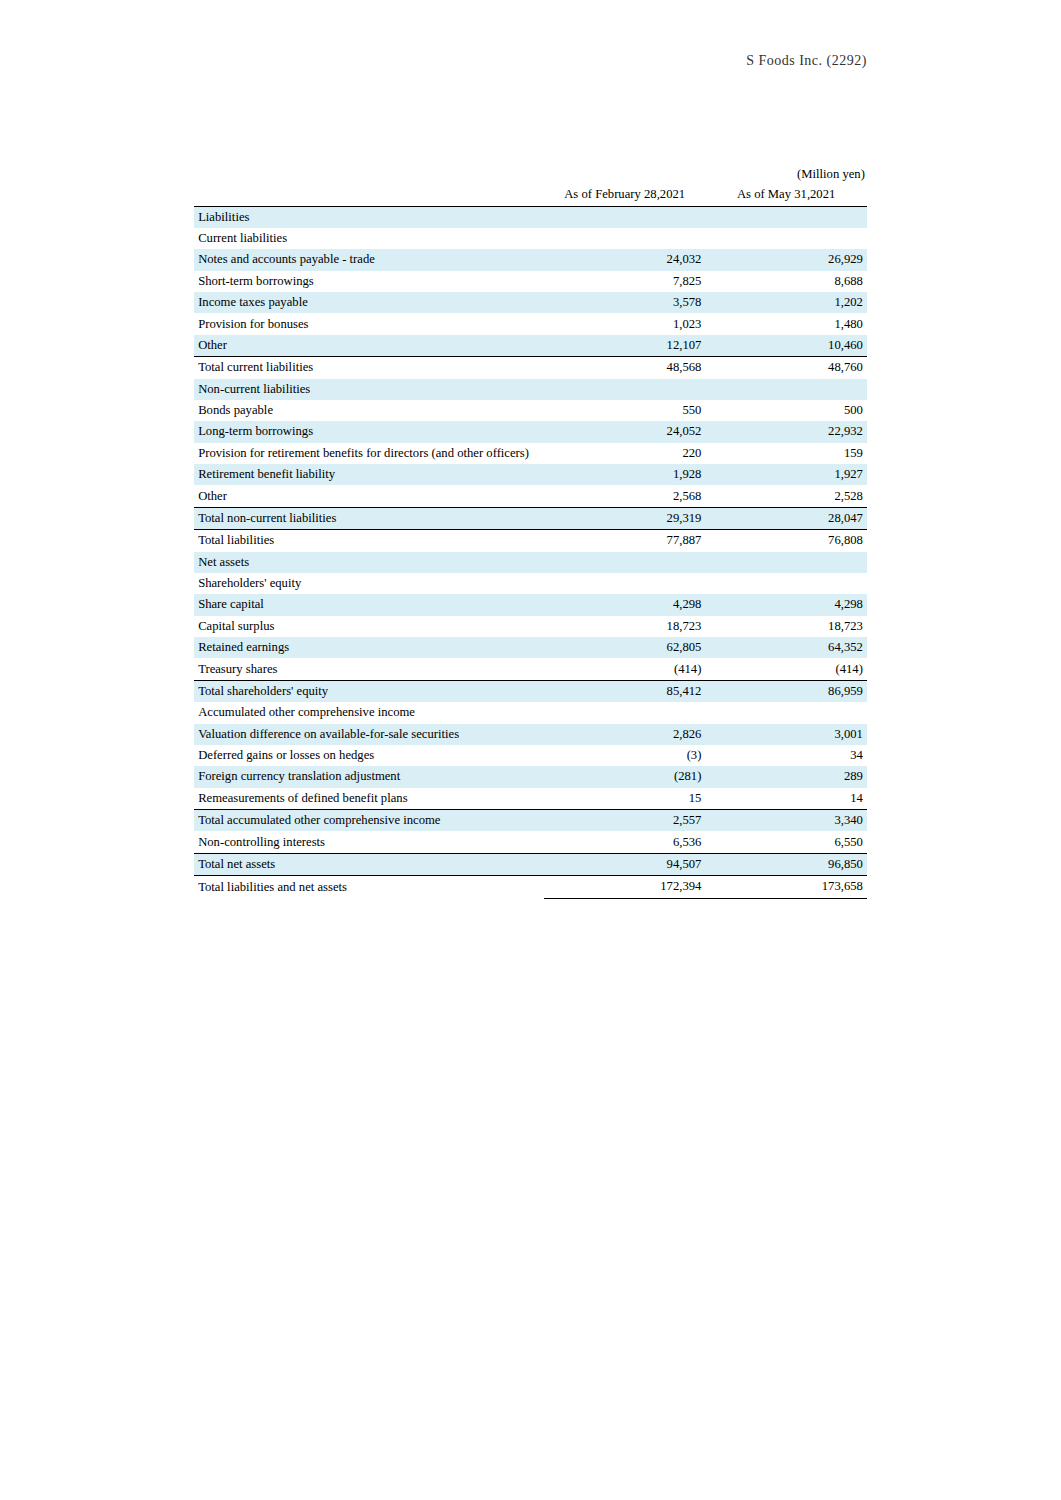S Foods Inc. (2292)
(Million yen)
| | As of February 28,2021 | As of May 31,2021 |
| --- | --- | --- |
| Liabilities | | |
| Current liabilities | | |
| Notes and accounts payable - trade | 24,032 | 26,929 |
| Short-term borrowings | 7,825 | 8,688 |
| Income taxes payable | 3,578 | 1,202 |
| Provision for bonuses | 1,023 | 1,480 |
| Other | 12,107 | 10,460 |
| Total current liabilities | 48,568 | 48,760 |
| Non-current liabilities | | |
| Bonds payable | 550 | 500 |
| Long-term borrowings | 24,052 | 22,932 |
| Provision for retirement benefits for directors (and other officers) | 220 | 159 |
| Retirement benefit liability | 1,928 | 1,927 |
| Other | 2,568 | 2,528 |
| Total non-current liabilities | 29,319 | 28,047 |
| Total liabilities | 77,887 | 76,808 |
| Net assets | | |
| Shareholders' equity | | |
| Share capital | 4,298 | 4,298 |
| Capital surplus | 18,723 | 18,723 |
| Retained earnings | 62,805 | 64,352 |
| Treasury shares | (414) | (414) |
| Total shareholders' equity | 85,412 | 86,959 |
| Accumulated other comprehensive income | | |
| Valuation difference on available-for-sale securities | 2,826 | 3,001 |
| Deferred gains or losses on hedges | (3) | 34 |
| Foreign currency translation adjustment | (281) | 289 |
| Remeasurements of defined benefit plans | 15 | 14 |
| Total accumulated other comprehensive income | 2,557 | 3,340 |
| Non-controlling interests | 6,536 | 6,550 |
| Total net assets | 94,507 | 96,850 |
| Total liabilities and net assets | 172,394 | 173,658 |